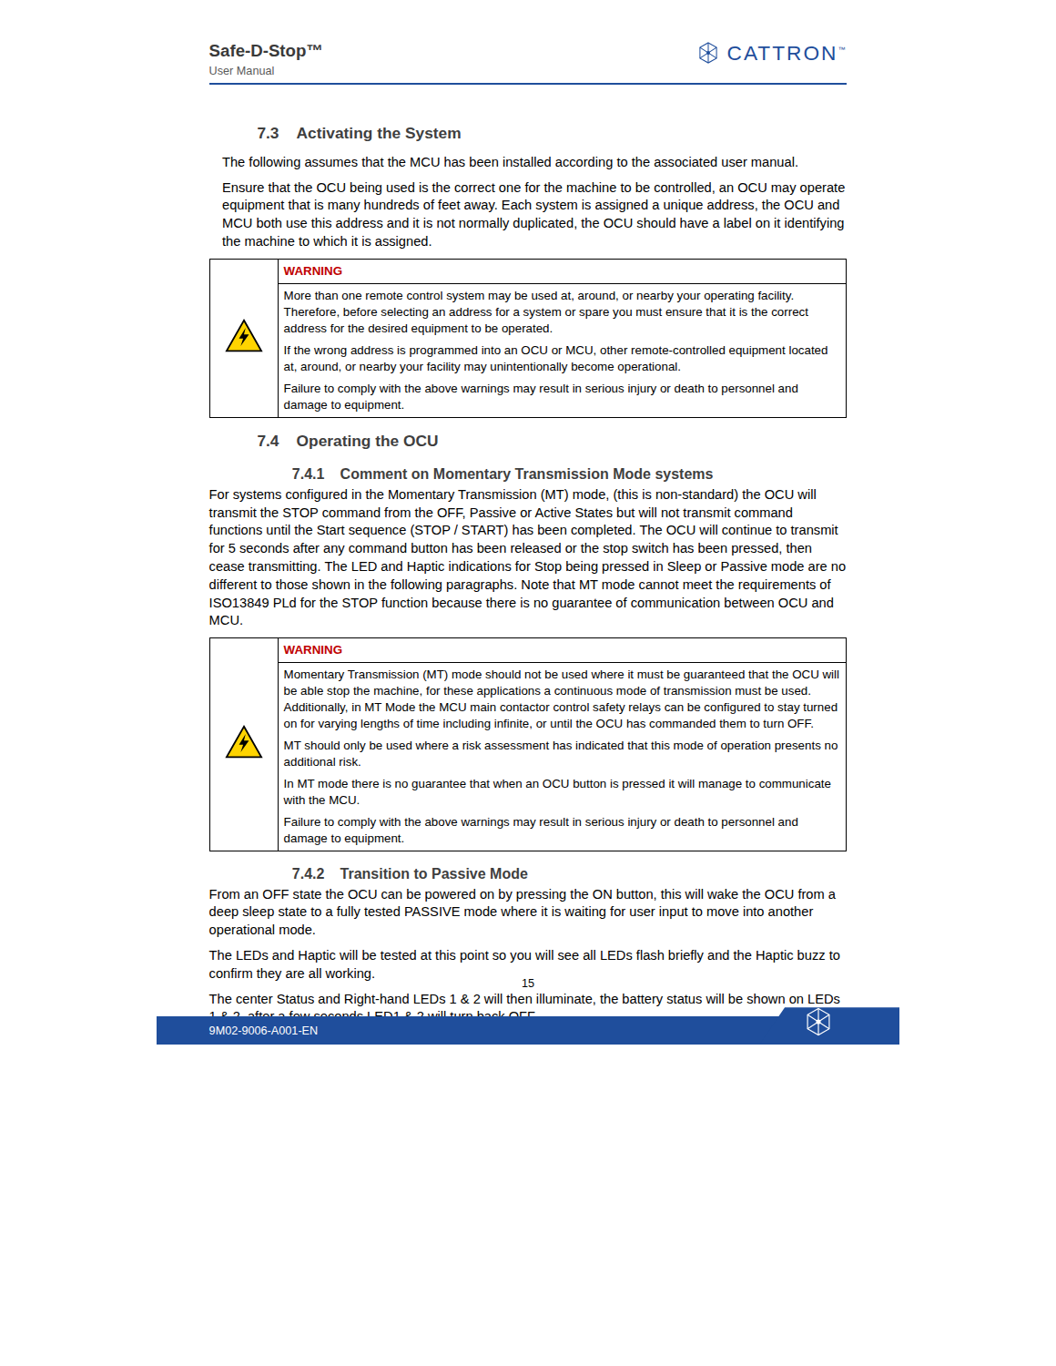Safe-D-Stop™
User Manual
CATTRON™
7.3 Activating the System
The following assumes that the MCU has been installed according to the associated user manual.
Ensure that the OCU being used is the correct one for the machine to be controlled, an OCU may operate equipment that is many hundreds of feet away. Each system is assigned a unique address, the OCU and MCU both use this address and it is not normally duplicated, the OCU should have a label on it identifying the machine to which it is assigned.
| | WARNING |
| More than one remote control system may be used at, around, or nearby your operating facility. Therefore, before selecting an address for a system or spare you must ensure that it is the correct address for the desired equipment to be operated. If the wrong address is programmed into an OCU or MCU, other remote-controlled equipment located at, around, or nearby your facility may unintentionally become operational. Failure to comply with the above warnings may result in serious injury or death to personnel and damage to equipment. |
7.4 Operating the OCU
7.4.1 Comment on Momentary Transmission Mode systems
For systems configured in the Momentary Transmission (MT) mode, (this is non-standard) the OCU will transmit the STOP command from the OFF, Passive or Active States but will not transmit command functions until the Start sequence (STOP / START) has been completed. The OCU will continue to transmit for 5 seconds after any command button has been released or the stop switch has been pressed, then cease transmitting. The LED and Haptic indications for Stop being pressed in Sleep or Passive mode are no different to those shown in the following paragraphs. Note that MT mode cannot meet the requirements of ISO13849 PLd for the STOP function because there is no guarantee of communication between OCU and MCU.
| | WARNING |
| Momentary Transmission (MT) mode should not be used where it must be guaranteed that the OCU will be able stop the machine, for these applications a continuous mode of transmission must be used. Additionally, in MT Mode the MCU main contactor control safety relays can be configured to stay turned on for varying lengths of time including infinite, or until the OCU has commanded them to turn OFF. MT should only be used where a risk assessment has indicated that this mode of operation presents no additional risk. In MT mode there is no guarantee that when an OCU button is pressed it will manage to communicate with the MCU. Failure to comply with the above warnings may result in serious injury or death to personnel and damage to equipment. |
7.4.2 Transition to Passive Mode
From an OFF state the OCU can be powered on by pressing the ON button, this will wake the OCU from a deep sleep state to a fully tested PASSIVE mode where it is waiting for user input to move into another operational mode.
The LEDs and Haptic will be tested at this point so you will see all LEDs flash briefly and the Haptic buzz to confirm they are all working.
The center Status and Right-hand LEDs 1 & 2 will then illuminate, the battery status will be shown on LEDs 1 & 2, after a few seconds LED1 & 2 will turn back OFF.
15
9M02-9006-A001-EN